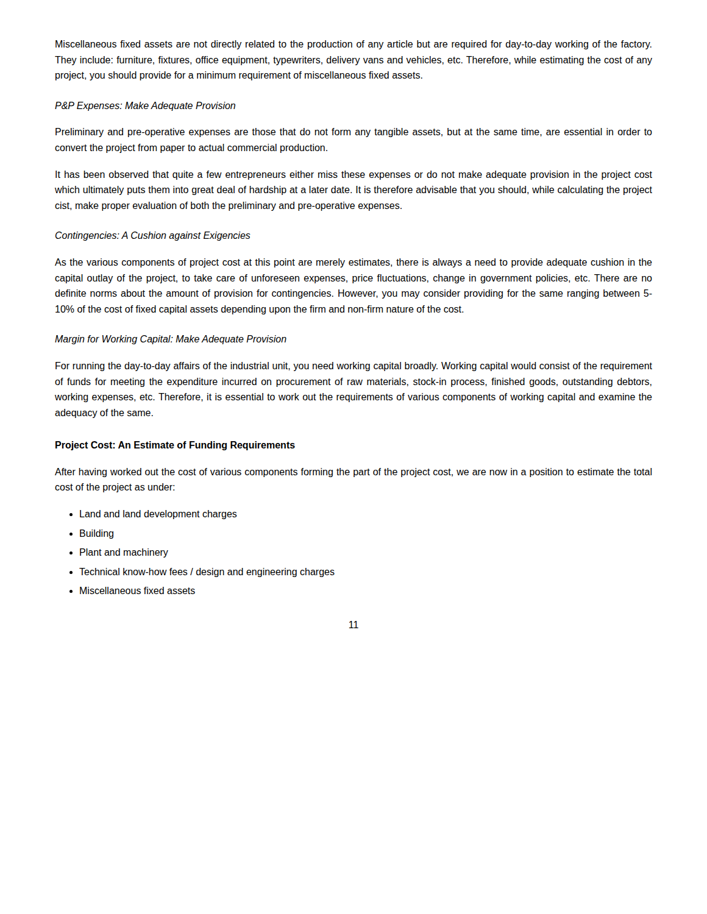Miscellaneous fixed assets are not directly related to the production of any article but are required for day-to-day working of the factory. They include: furniture, fixtures, office equipment, typewriters, delivery vans and vehicles, etc. Therefore, while estimating the cost of any project, you should provide for a minimum requirement of miscellaneous fixed assets.
P&P Expenses: Make Adequate Provision
Preliminary and pre-operative expenses are those that do not form any tangible assets, but at the same time, are essential in order to convert the project from paper to actual commercial production.
It has been observed that quite a few entrepreneurs either miss these expenses or do not make adequate provision in the project cost which ultimately puts them into great deal of hardship at a later date. It is therefore advisable that you should, while calculating the project cist, make proper evaluation of both the preliminary and pre-operative expenses.
Contingencies: A Cushion against Exigencies
As the various components of project cost at this point are merely estimates, there is always a need to provide adequate cushion in the capital outlay of the project, to take care of unforeseen expenses, price fluctuations, change in government policies, etc. There are no definite norms about the amount of provision for contingencies. However, you may consider providing for the same ranging between 5-10% of the cost of fixed capital assets depending upon the firm and non-firm nature of the cost.
Margin for Working Capital: Make Adequate Provision
For running the day-to-day affairs of the industrial unit, you need working capital broadly. Working capital would consist of the requirement of funds for meeting the expenditure incurred on procurement of raw materials, stock-in process, finished goods, outstanding debtors, working expenses, etc. Therefore, it is essential to work out the requirements of various components of working capital and examine the adequacy of the same.
Project Cost: An Estimate of Funding Requirements
After having worked out the cost of various components forming the part of the project cost, we are now in a position to estimate the total cost of the project as under:
Land and land development charges
Building
Plant and machinery
Technical know-how fees / design and engineering charges
Miscellaneous fixed assets
11